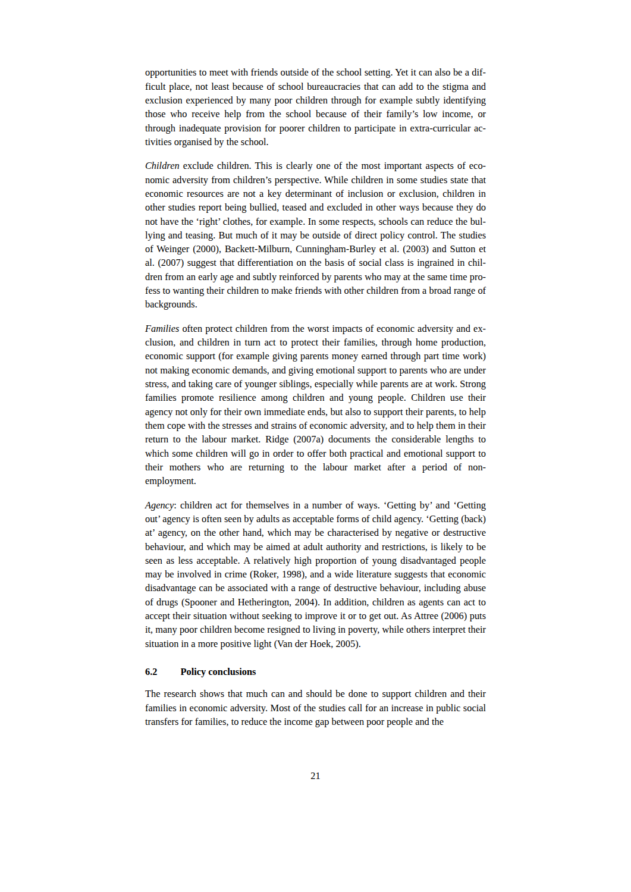opportunities to meet with friends outside of the school setting. Yet it can also be a difficult place, not least because of school bureaucracies that can add to the stigma and exclusion experienced by many poor children through for example subtly identifying those who receive help from the school because of their family’s low income, or through inadequate provision for poorer children to participate in extra-curricular activities organised by the school.
Children exclude children. This is clearly one of the most important aspects of economic adversity from children’s perspective. While children in some studies state that economic resources are not a key determinant of inclusion or exclusion, children in other studies report being bullied, teased and excluded in other ways because they do not have the ‘right’ clothes, for example. In some respects, schools can reduce the bullying and teasing. But much of it may be outside of direct policy control. The studies of Weinger (2000), Backett-Milburn, Cunningham-Burley et al. (2003) and Sutton et al. (2007) suggest that differentiation on the basis of social class is ingrained in children from an early age and subtly reinforced by parents who may at the same time profess to wanting their children to make friends with other children from a broad range of backgrounds.
Families often protect children from the worst impacts of economic adversity and exclusion, and children in turn act to protect their families, through home production, economic support (for example giving parents money earned through part time work) not making economic demands, and giving emotional support to parents who are under stress, and taking care of younger siblings, especially while parents are at work. Strong families promote resilience among children and young people. Children use their agency not only for their own immediate ends, but also to support their parents, to help them cope with the stresses and strains of economic adversity, and to help them in their return to the labour market. Ridge (2007a) documents the considerable lengths to which some children will go in order to offer both practical and emotional support to their mothers who are returning to the labour market after a period of non-employment.
Agency: children act for themselves in a number of ways. ‘Getting by’ and ‘Getting out’ agency is often seen by adults as acceptable forms of child agency. ‘Getting (back) at’ agency, on the other hand, which may be characterised by negative or destructive behaviour, and which may be aimed at adult authority and restrictions, is likely to be seen as less acceptable. A relatively high proportion of young disadvantaged people may be involved in crime (Roker, 1998), and a wide literature suggests that economic disadvantage can be associated with a range of destructive behaviour, including abuse of drugs (Spooner and Hetherington, 2004). In addition, children as agents can act to accept their situation without seeking to improve it or to get out. As Attree (2006) puts it, many poor children become resigned to living in poverty, while others interpret their situation in a more positive light (Van der Hoek, 2005).
6.2 Policy conclusions
The research shows that much can and should be done to support children and their families in economic adversity. Most of the studies call for an increase in public social transfers for families, to reduce the income gap between poor people and the
21